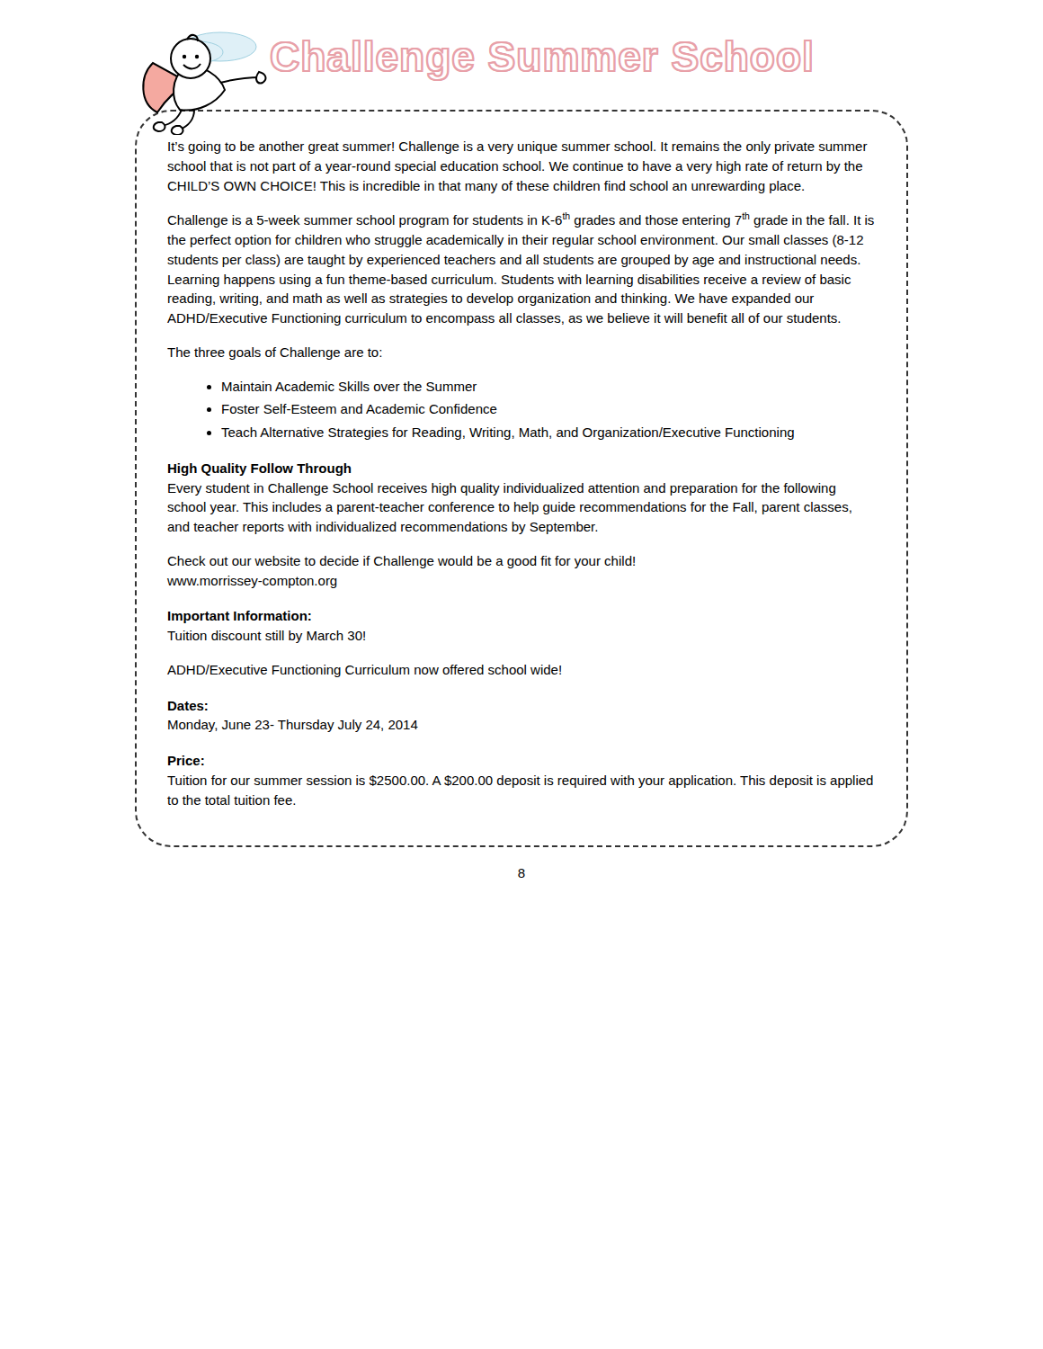Challenge Summer School
It’s going to be another great summer! Challenge is a very unique summer school. It remains the only private summer school that is not part of a year-round special education school. We continue to have a very high rate of return by the CHILD’S OWN CHOICE! This is incredible in that many of these children find school an unrewarding place.
Challenge is a 5-week summer school program for students in K-6th grades and those entering 7th grade in the fall. It is the perfect option for children who struggle academically in their regular school environment. Our small classes (8-12 students per class) are taught by experienced teachers and all students are grouped by age and instructional needs. Learning happens using a fun theme-based curriculum. Students with learning disabilities receive a review of basic reading, writing, and math as well as strategies to develop organization and thinking. We have expanded our ADHD/Executive Functioning curriculum to encompass all classes, as we believe it will benefit all of our students.
The three goals of Challenge are to:
Maintain Academic Skills over the Summer
Foster Self-Esteem and Academic Confidence
Teach Alternative Strategies for Reading, Writing, Math, and Organization/Executive Functioning
High Quality Follow Through
Every student in Challenge School receives high quality individualized attention and preparation for the following school year. This includes a parent-teacher conference to help guide recommendations for the Fall, parent classes, and teacher reports with individualized recommendations by September.
Check out our website to decide if Challenge would be a good fit for your child!
www.morrissey-compton.org
Important Information:
Tuition discount still by March 30!
ADHD/Executive Functioning Curriculum now offered school wide!
Dates:
Monday, June 23- Thursday July 24, 2014
Price:
Tuition for our summer session is $2500.00. A $200.00 deposit is required with your application. This deposit is applied to the total tuition fee.
8